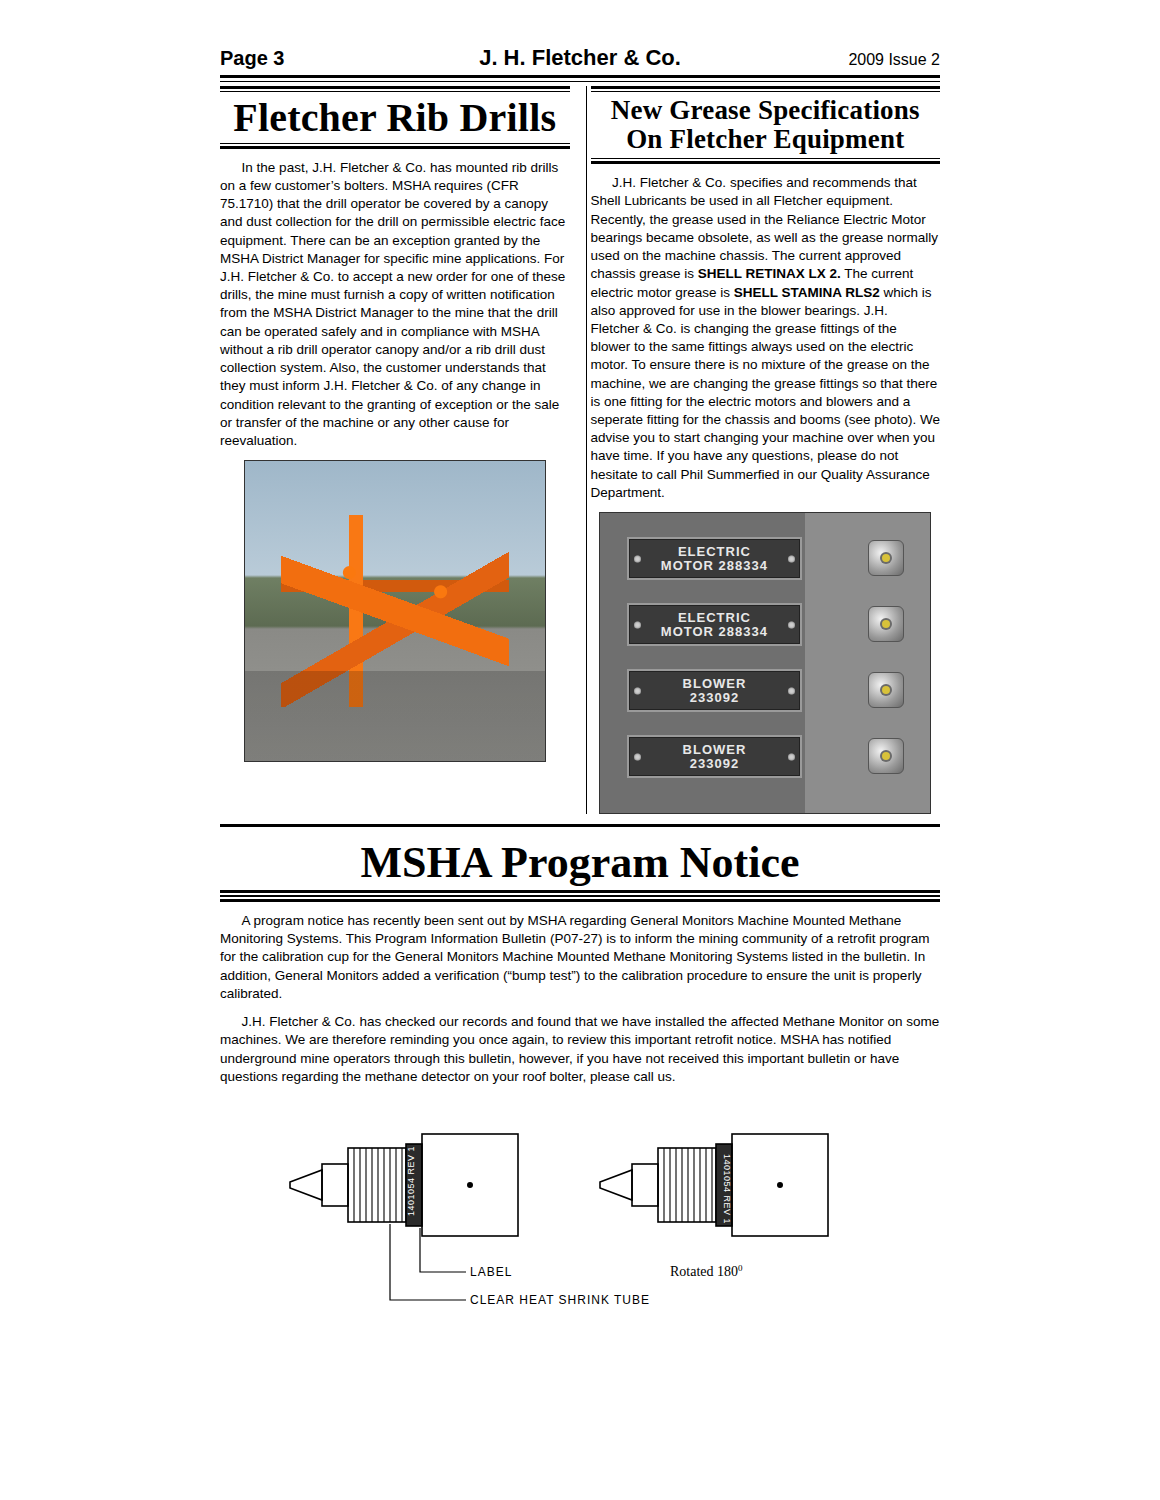Page 3
J. H. Fletcher & Co.
2009 Issue 2
Fletcher Rib Drills
In the past, J.H. Fletcher & Co. has mounted rib drills on a few customer’s bolters. MSHA requires (CFR 75.1710) that the drill operator be covered by a canopy and dust collection for the drill on permissible electric face equipment. There can be an exception granted by the MSHA District Manager for specific mine applications. For J.H. Fletcher & Co. to accept a new order for one of these drills, the mine must furnish a copy of written notification from the MSHA District Manager to the mine that the drill can be operated safely and in compliance with MSHA without a rib drill operator canopy and/or a rib drill dust collection system. Also, the customer understands that they must inform J.H. Fletcher & Co. of any change in condition relevant to the granting of exception or the sale or transfer of the machine or any other cause for reevaluation.
New Grease Specifications
On Fletcher Equipment
J.H. Fletcher & Co. specifies and recommends that Shell Lubricants be used in all Fletcher equipment. Recently, the grease used in the Reliance Electric Motor bearings became obsolete, as well as the grease normally used on the machine chassis. The current approved chassis grease is SHELL RETINAX LX 2. The current electric motor grease is SHELL STAMINA RLS2 which is also approved for use in the blower bearings. J.H. Fletcher & Co. is changing the grease fittings of the blower to the same fittings always used on the electric motor. To ensure there is no mixture of the grease on the machine, we are changing the grease fittings so that there is one fitting for the electric motors and blowers and a seperate fitting for the chassis and booms (see photo). We advise you to start changing your machine over when you have time. If you have any questions, please do not hesitate to call Phil Summerfied in our Quality Assurance Department.
ELECTRIC
MOTOR 288334
ELECTRIC
MOTOR 288334
BLOWER
233092
BLOWER
233092
MSHA Program Notice
A program notice has recently been sent out by MSHA regarding General Monitors Machine Mounted Methane Monitoring Systems. This Program Information Bulletin (P07-27) is to inform the mining community of a retrofit program for the calibration cup for the General Monitors Machine Mounted Methane Monitoring Systems listed in the bulletin. In addition, General Monitors added a verification (“bump test”) to the calibration procedure to ensure the unit is properly calibrated.
J.H. Fletcher & Co. has checked our records and found that we have installed the affected Methane Monitor on some machines. We are therefore reminding you once again, to review this important retrofit notice. MSHA has notified underground mine operators through this bulletin, however, if you have not received this important bulletin or have questions regarding the methane detector on your roof bolter, please call us.
1401054 REV 1 1401054 REV 1 LABEL CLEAR HEAT SHRINK TUBE Rotated 1800